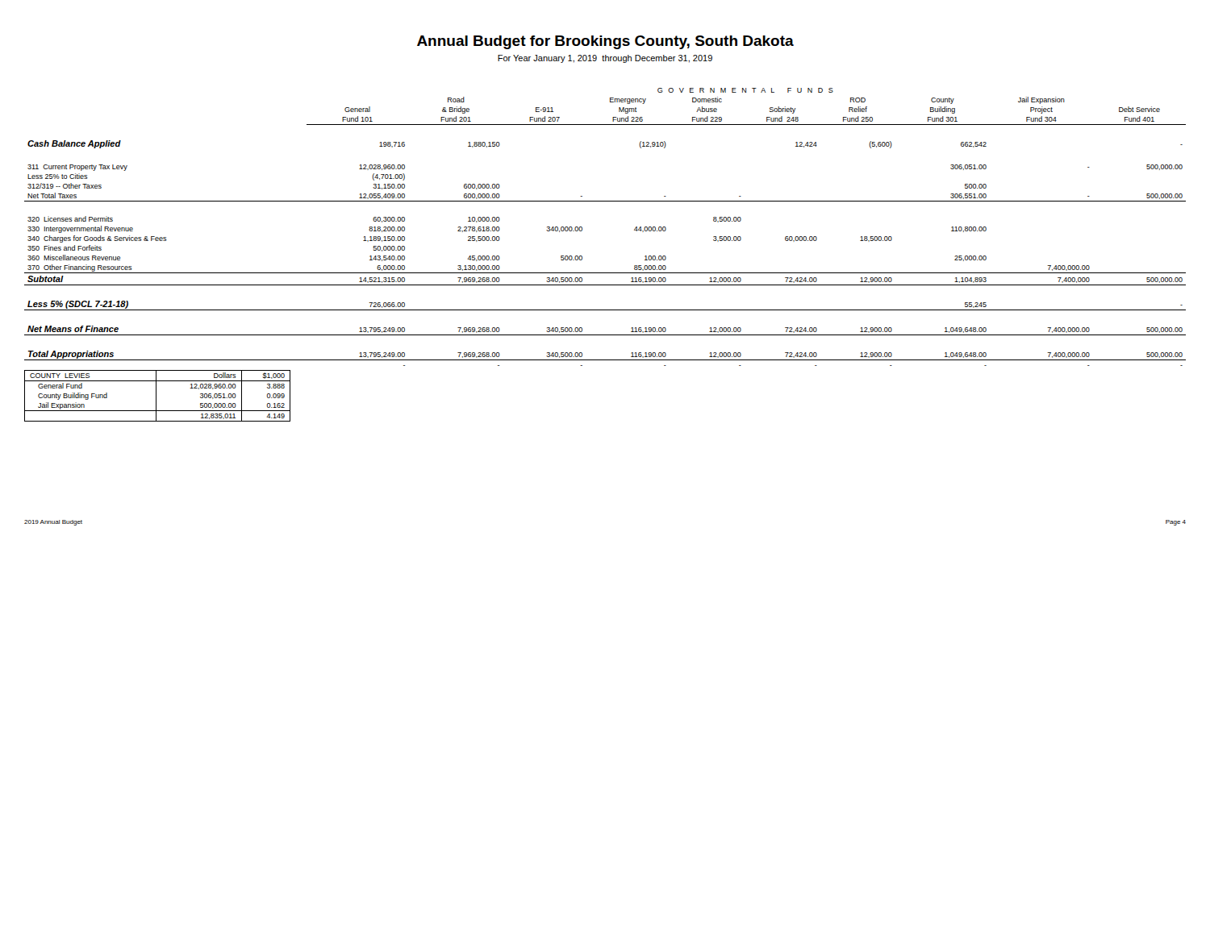Annual Budget for Brookings County, South Dakota
For Year January 1, 2019 through December 31, 2019
| | G O V E R N M E N T A L F U N D S |
| | | Road | | Emergency | Domestic | | ROD | County | Jail Expansion | |
| | General | & Bridge | E-911 | Mgmt | Abuse | Sobriety | Relief | Building | Project | Debt Service |
| | Fund 101 | Fund 201 | Fund 207 | Fund 226 | Fund 229 | Fund 248 | Fund 250 | Fund 301 | Fund 304 | Fund 401 |
| Cash Balance Applied | 198,716 | 1,880,150 | | (12,910) | | 12,424 | (5,600) | 662,542 | | - |
| 311 Current Property Tax Levy | 12,028,960.00 | | | | | | | 306,051.00 | - | 500,000.00 |
| Less 25% to Cities | (4,701.00) | | | | | | | | | |
| 312/319 -- Other Taxes | 31,150.00 | 600,000.00 | | | | | | 500.00 | | |
| Net Total Taxes | 12,055,409.00 | 600,000.00 | - | - | - | | | 306,551.00 | - | 500,000.00 |
| 320 Licenses and Permits | 60,300.00 | 10,000.00 | | | 8,500.00 | | | | | |
| 330 Intergovernmental Revenue | 818,200.00 | 2,278,618.00 | 340,000.00 | 44,000.00 | | | | 110,800.00 | | |
| 340 Charges for Goods & Services & Fees | 1,189,150.00 | 25,500.00 | | | 3,500.00 | 60,000.00 | 18,500.00 | | | |
| 350 Fines and Forfeits | 50,000.00 | | | | | | | | | |
| 360 Miscellaneous Revenue | 143,540.00 | 45,000.00 | 500.00 | 100.00 | | | | 25,000.00 | | |
| 370 Other Financing Resources | 6,000.00 | 3,130,000.00 | | 85,000.00 | | | | | 7,400,000.00 | |
| Subtotal | 14,521,315.00 | 7,969,268.00 | 340,500.00 | 116,190.00 | 12,000.00 | 72,424.00 | 12,900.00 | 1,104,893 | 7,400,000 | 500,000.00 |
| Less 5% (SDCL 7-21-18) | 726,066.00 | | | | | | | 55,245 | | - |
| Net Means of Finance | 13,795,249.00 | 7,969,268.00 | 340,500.00 | 116,190.00 | 12,000.00 | 72,424.00 | 12,900.00 | 1,049,648.00 | 7,400,000.00 | 500,000.00 |
| Total Appropriations | 13,795,249.00 | 7,969,268.00 | 340,500.00 | 116,190.00 | 12,000.00 | 72,424.00 | 12,900.00 | 1,049,648.00 | 7,400,000.00 | 500,000.00 |
| | - | - | - | - | - | - | - | - | - | - |
| COUNTY LEVIES | Dollars | $1,000 |
| General Fund | 12,028,960.00 | 3.888 |
| County Building Fund | 306,051.00 | 0.099 |
| Jail Expansion | 500,000.00 | 0.162 |
| | 12,835,011 | 4.149 |
2019 Annual Budget
Page 4